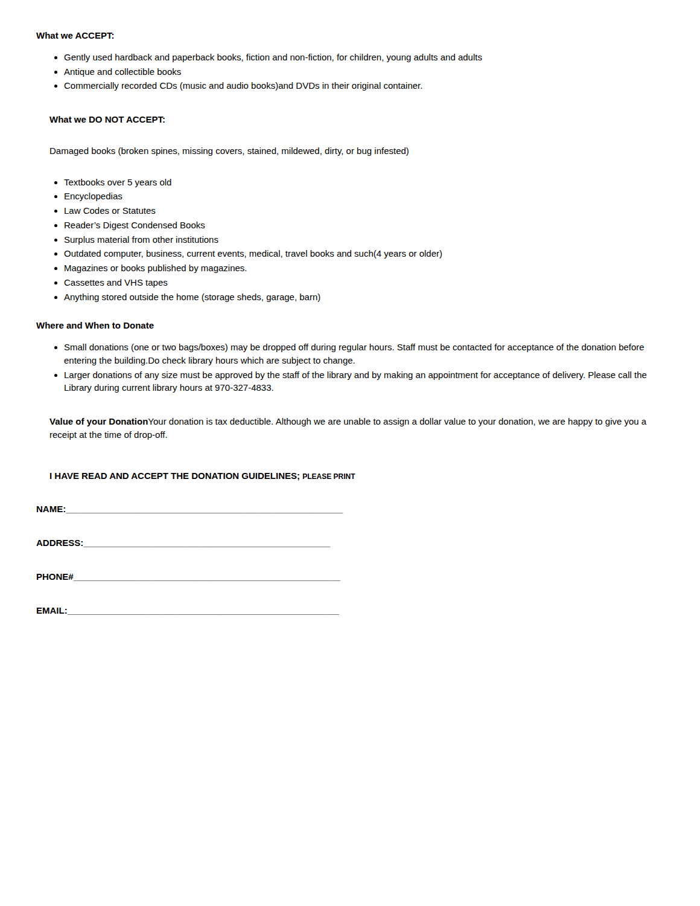What we ACCEPT:
Gently used hardback and paperback books, fiction and non-fiction, for children, young adults and adults
Antique and collectible books
Commercially recorded CDs (music and audio books)and DVDs in their original container.
What we DO NOT ACCEPT:
Damaged books (broken spines, missing covers, stained, mildewed, dirty, or bug infested)
Textbooks over 5 years old
Encyclopedias
Law Codes or Statutes
Reader’s Digest Condensed Books
Surplus material from other institutions
Outdated computer, business, current events, medical, travel books and such(4 years or older)
Magazines or books published by magazines.
Cassettes and VHS tapes
Anything stored outside the home (storage sheds, garage, barn)
Where and When to Donate
Small donations (one or two bags/boxes) may be dropped off during regular hours. Staff must be contacted for acceptance of the donation before entering the building.Do check library hours which are subject to change.
Larger donations of any size must be approved by the staff of the library and by making an appointment for acceptance of delivery. Please call the Library during current library hours at 970-327-4833.
Value of your Donation Your donation is tax deductible. Although we are unable to assign a dollar value to your donation, we are happy to give you a receipt at the time of drop-off.
I HAVE READ AND ACCEPT THE DONATION GUIDELINES; PLEASE PRINT
NAME:_______________________________________________________
ADDRESS:_________________________________________________
PHONE#_____________________________________________________
EMAIL:______________________________________________________